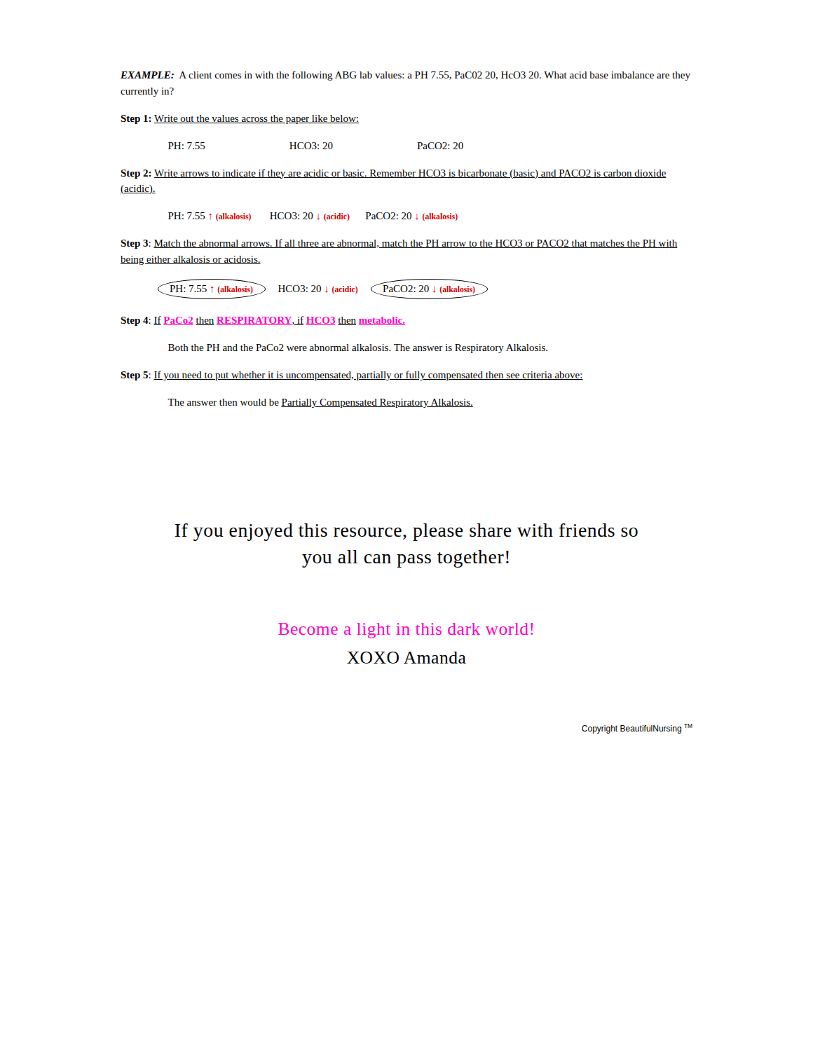EXAMPLE: A client comes in with the following ABG lab values: a PH 7.55, PaC02 20, HcO3 20. What acid base imbalance are they currently in?
Step 1: Write out the values across the paper like below:
PH: 7.55 HCO3: 20 PaCO2: 20
Step 2: Write arrows to indicate if they are acidic or basic. Remember HCO3 is bicarbonate (basic) and PACO2 is carbon dioxide (acidic).
PH: 7.55 ↑ (alkalosis) HCO3: 20 ↓ (acidic) PaCO2: 20 ↓ (alkalosis)
Step 3: Match the abnormal arrows. If all three are abnormal, match the PH arrow to the HCO3 or PACO2 that matches the PH with being either alkalosis or acidosis.
PH: 7.55 ↑ (alkalosis) HCO3: 20 ↓ (acidic) PaCO2: 20 ↓ (alkalosis)
Step 4: If PaCo2 then RESPIRATORY, if HCO3 then metabolic.
Both the PH and the PaCo2 were abnormal alkalosis. The answer is Respiratory Alkalosis.
Step 5: If you need to put whether it is uncompensated, partially or fully compensated then see criteria above:
The answer then would be Partially Compensated Respiratory Alkalosis.
If you enjoyed this resource, please share with friends so you all can pass together!
Become a light in this dark world!
XOXO Amanda
Copyright BeautifulNursing TM